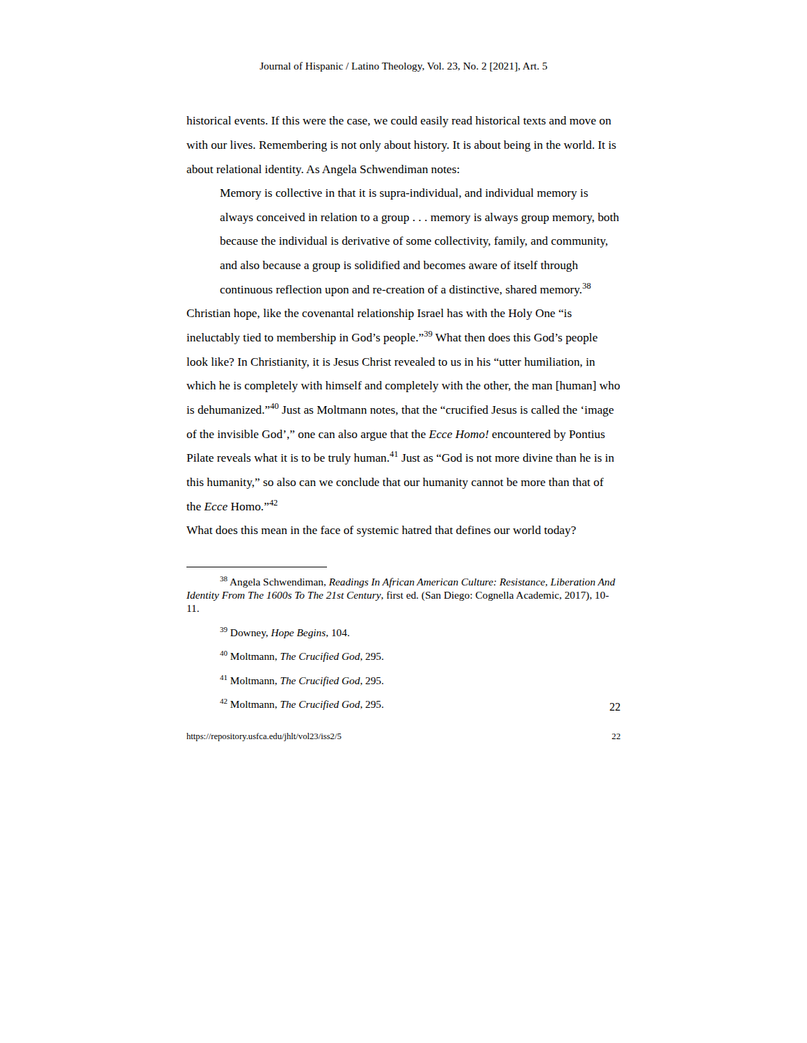Journal of Hispanic / Latino Theology, Vol. 23, No. 2 [2021], Art. 5
historical events. If this were the case, we could easily read historical texts and move on with our lives. Remembering is not only about history. It is about being in the world. It is about relational identity. As Angela Schwendiman notes:
Memory is collective in that it is supra-individual, and individual memory is always conceived in relation to a group . . . memory is always group memory, both because the individual is derivative of some collectivity, family, and community, and also because a group is solidified and becomes aware of itself through continuous reflection upon and re-creation of a distinctive, shared memory.38
Christian hope, like the covenantal relationship Israel has with the Holy One “is ineluctably tied to membership in God’s people.”39 What then does this God’s people look like? In Christianity, it is Jesus Christ revealed to us in his “utter humiliation, in which he is completely with himself and completely with the other, the man [human] who is dehumanized.”40 Just as Moltmann notes, that the “crucified Jesus is called the ‘image of the invisible God’,” one can also argue that the Ecce Homo! encountered by Pontius Pilate reveals what it is to be truly human.41 Just as “God is not more divine than he is in this humanity,” so also can we conclude that our humanity cannot be more than that of the Ecce Homo.”42
What does this mean in the face of systemic hatred that defines our world today?
38 Angela Schwendiman, Readings In African American Culture: Resistance, Liberation And Identity From The 1600s To The 21st Century, first ed. (San Diego: Cognella Academic, 2017), 10-11.
39 Downey, Hope Begins, 104.
40 Moltmann, The Crucified God, 295.
41 Moltmann, The Crucified God, 295.
42 Moltmann, The Crucified God, 295.
22
https://repository.usfca.edu/jhlt/vol23/iss2/5 22